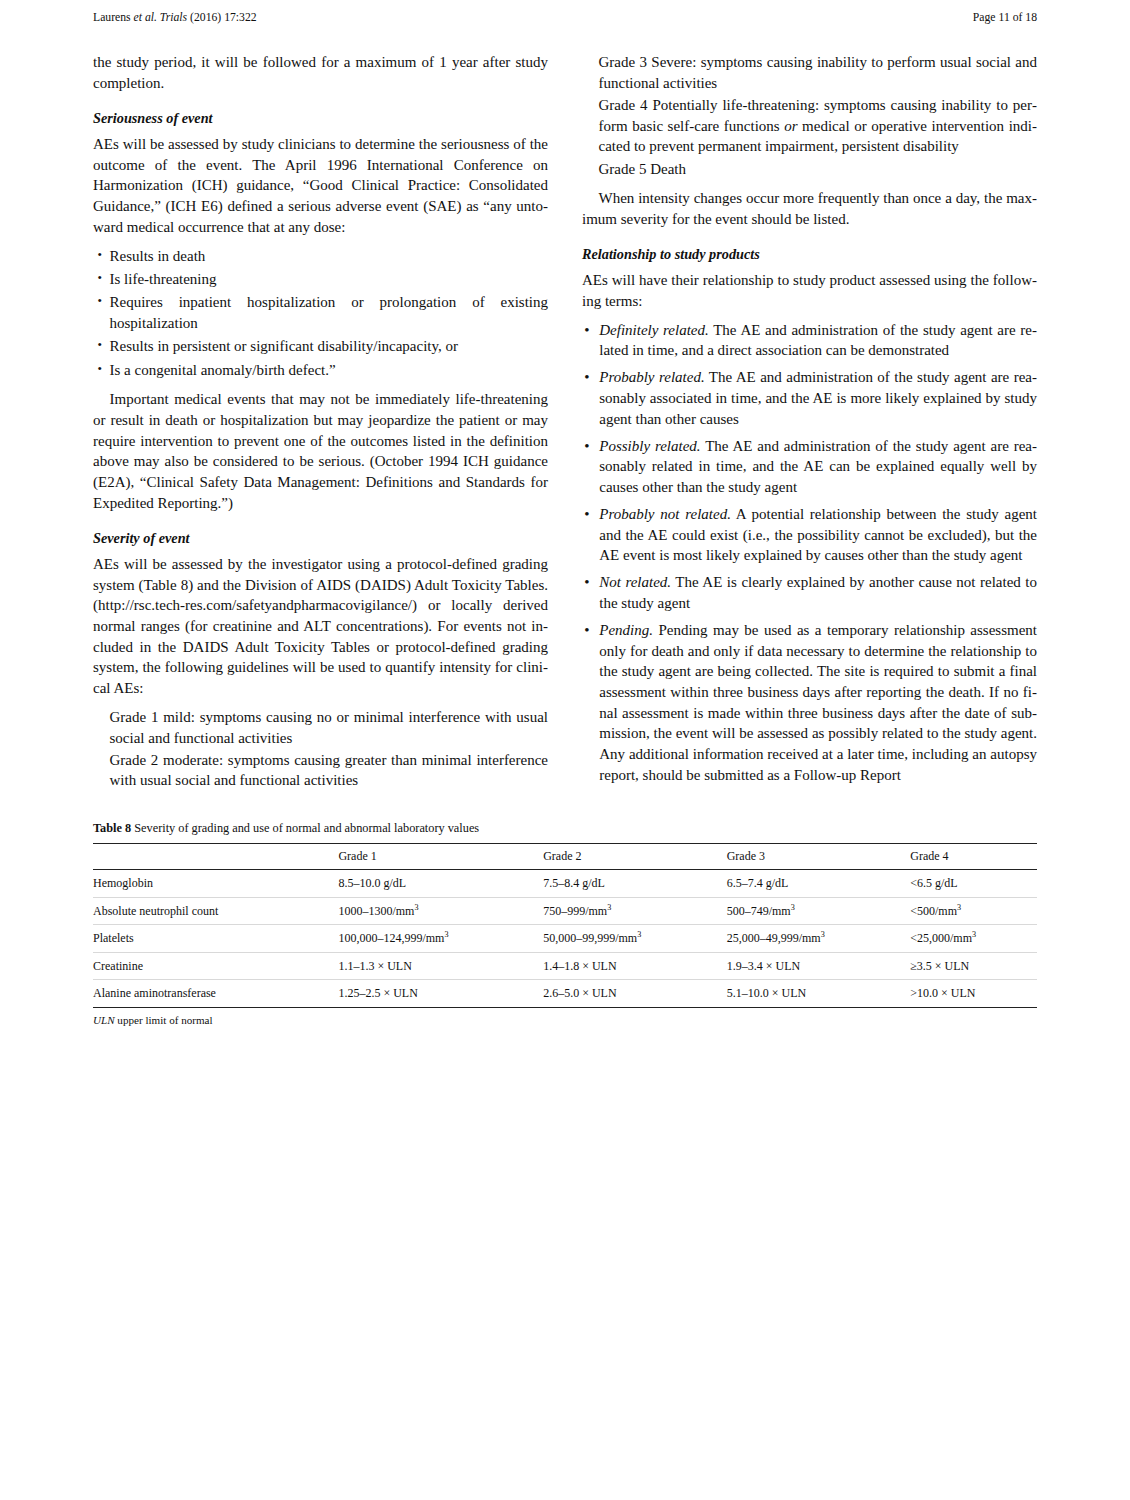Laurens et al. Trials (2016) 17:322
Page 11 of 18
the study period, it will be followed for a maximum of 1 year after study completion.
Seriousness of event
AEs will be assessed by study clinicians to determine the seriousness of the outcome of the event. The April 1996 International Conference on Harmonization (ICH) guidance, “Good Clinical Practice: Consolidated Guidance,” (ICH E6) defined a serious adverse event (SAE) as “any untoward medical occurrence that at any dose:
Results in death
Is life-threatening
Requires inpatient hospitalization or prolongation of existing hospitalization
Results in persistent or significant disability/incapacity, or
Is a congenital anomaly/birth defect.”
Important medical events that may not be immediately life-threatening or result in death or hospitalization but may jeopardize the patient or may require intervention to prevent one of the outcomes listed in the definition above may also be considered to be serious. (October 1994 ICH guidance (E2A), “Clinical Safety Data Management: Definitions and Standards for Expedited Reporting.”)
Severity of event
AEs will be assessed by the investigator using a protocol-defined grading system (Table 8) and the Division of AIDS (DAIDS) Adult Toxicity Tables. (http://rsc.tech-res.com/safetyandpharmacovigilance/) or locally derived normal ranges (for creatinine and ALT concentrations). For events not included in the DAIDS Adult Toxicity Tables or protocol-defined grading system, the following guidelines will be used to quantify intensity for clinical AEs:
Grade 1 mild: symptoms causing no or minimal interference with usual social and functional activities
Grade 2 moderate: symptoms causing greater than minimal interference with usual social and functional activities
Grade 3 Severe: symptoms causing inability to perform usual social and functional activities
Grade 4 Potentially life-threatening: symptoms causing inability to perform basic self-care functions or medical or operative intervention indicated to prevent permanent impairment, persistent disability
Grade 5 Death
When intensity changes occur more frequently than once a day, the maximum severity for the event should be listed.
Relationship to study products
AEs will have their relationship to study product assessed using the following terms:
Definitely related. The AE and administration of the study agent are related in time, and a direct association can be demonstrated
Probably related. The AE and administration of the study agent are reasonably associated in time, and the AE is more likely explained by study agent than other causes
Possibly related. The AE and administration of the study agent are reasonably related in time, and the AE can be explained equally well by causes other than the study agent
Probably not related. A potential relationship between the study agent and the AE could exist (i.e., the possibility cannot be excluded), but the AE event is most likely explained by causes other than the study agent
Not related. The AE is clearly explained by another cause not related to the study agent
Pending. Pending may be used as a temporary relationship assessment only for death and only if data necessary to determine the relationship to the study agent are being collected. The site is required to submit a final assessment within three business days after reporting the death. If no final assessment is made within three business days after the date of submission, the event will be assessed as possibly related to the study agent. Any additional information received at a later time, including an autopsy report, should be submitted as a Follow-up Report
Table 8 Severity of grading and use of normal and abnormal laboratory values
| | Grade 1 | Grade 2 | Grade 3 | Grade 4 |
| --- | --- | --- | --- | --- |
| Hemoglobin | 8.5–10.0 g/dL | 7.5–8.4 g/dL | 6.5–7.4 g/dL | <6.5 g/dL |
| Absolute neutrophil count | 1000–1300/mm 3 | 750–999/mm 3 | 500–749/mm 3 | <500/mm 3 |
| Platelets | 100,000–124,999/mm 3 | 50,000–99,999/mm 3 | 25,000–49,999/mm 3 | <25,000/mm 3 |
| Creatinine | 1.1–1.3 × ULN | 1.4–1.8 × ULN | 1.9–3.4 × ULN | ≥3.5 × ULN |
| Alanine aminotransferase | 1.25–2.5 × ULN | 2.6–5.0 × ULN | 5.1–10.0 × ULN | >10.0 × ULN |
ULN upper limit of normal